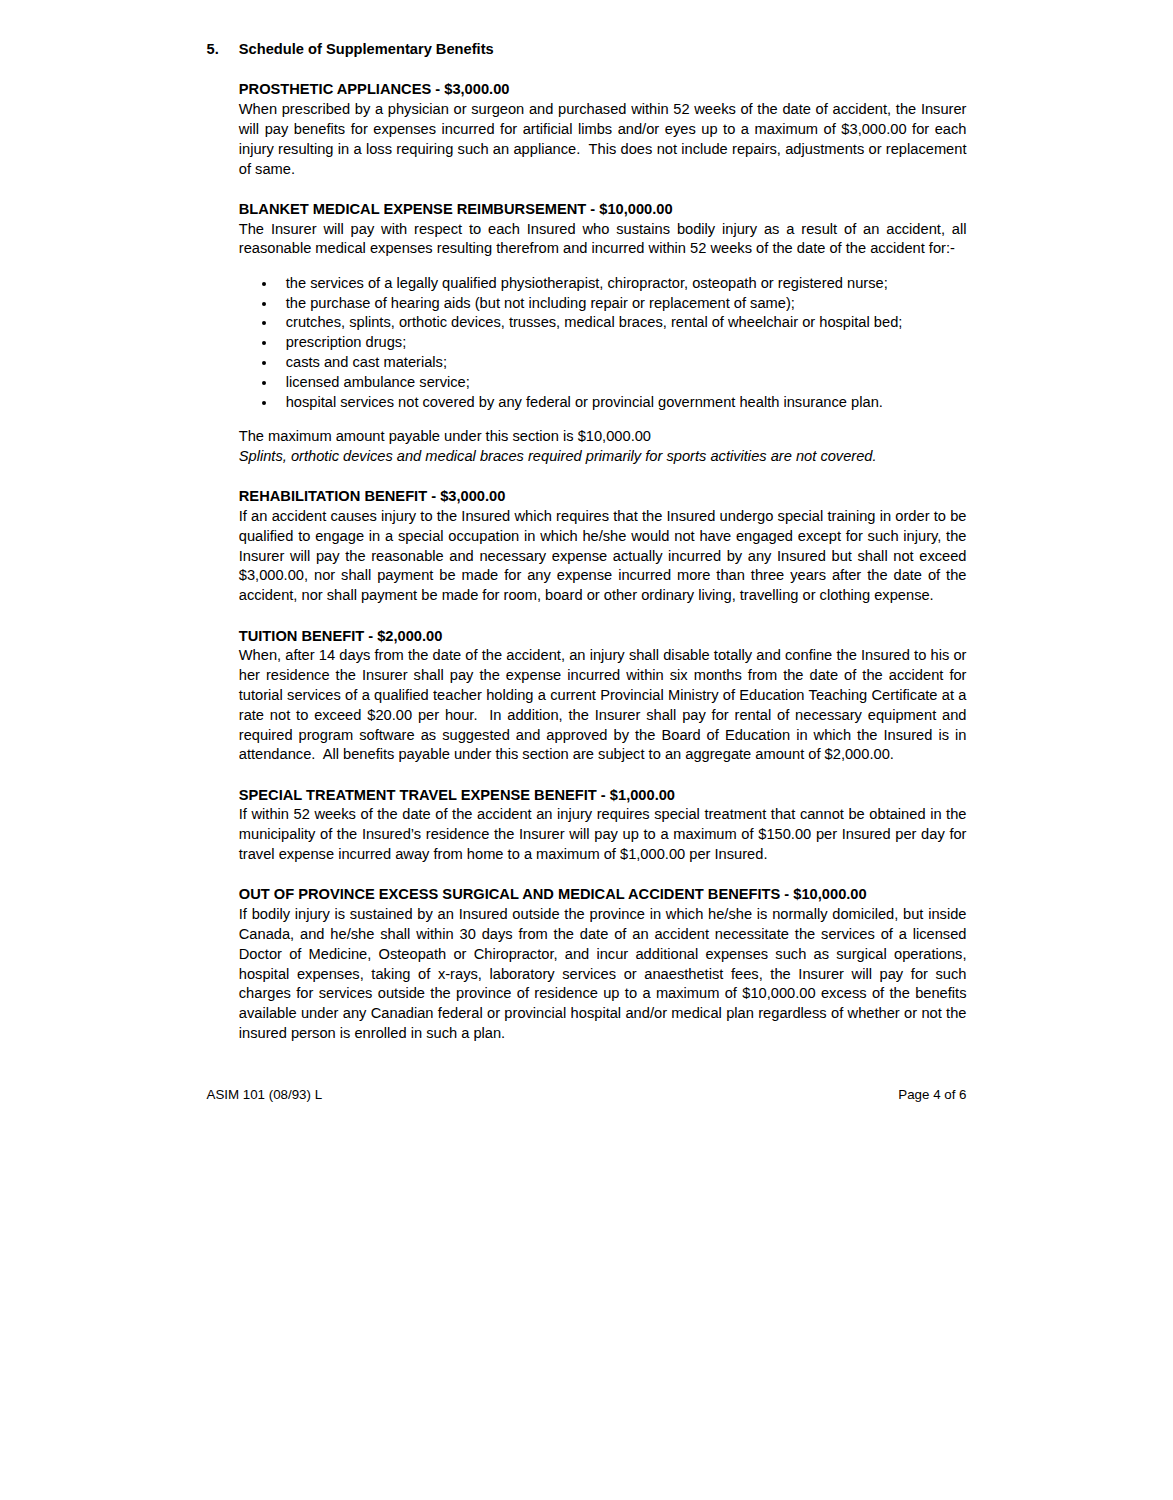5. Schedule of Supplementary Benefits
Prosthetic Appliances - $3,000.00
When prescribed by a physician or surgeon and purchased within 52 weeks of the date of accident, the Insurer will pay benefits for expenses incurred for artificial limbs and/or eyes up to a maximum of $3,000.00 for each injury resulting in a loss requiring such an appliance. This does not include repairs, adjustments or replacement of same.
Blanket Medical Expense Reimbursement - $10,000.00
The Insurer will pay with respect to each Insured who sustains bodily injury as a result of an accident, all reasonable medical expenses resulting therefrom and incurred within 52 weeks of the date of the accident for:-
the services of a legally qualified physiotherapist, chiropractor, osteopath or registered nurse;
the purchase of hearing aids (but not including repair or replacement of same);
crutches, splints, orthotic devices, trusses, medical braces, rental of wheelchair or hospital bed;
prescription drugs;
casts and cast materials;
licensed ambulance service;
hospital services not covered by any federal or provincial government health insurance plan.
The maximum amount payable under this section is $10,000.00
Splints, orthotic devices and medical braces required primarily for sports activities are not covered.
Rehabilitation Benefit - $3,000.00
If an accident causes injury to the Insured which requires that the Insured undergo special training in order to be qualified to engage in a special occupation in which he/she would not have engaged except for such injury, the Insurer will pay the reasonable and necessary expense actually incurred by any Insured but shall not exceed $3,000.00, nor shall payment be made for any expense incurred more than three years after the date of the accident, nor shall payment be made for room, board or other ordinary living, travelling or clothing expense.
Tuition Benefit - $2,000.00
When, after 14 days from the date of the accident, an injury shall disable totally and confine the Insured to his or her residence the Insurer shall pay the expense incurred within six months from the date of the accident for tutorial services of a qualified teacher holding a current Provincial Ministry of Education Teaching Certificate at a rate not to exceed $20.00 per hour. In addition, the Insurer shall pay for rental of necessary equipment and required program software as suggested and approved by the Board of Education in which the Insured is in attendance. All benefits payable under this section are subject to an aggregate amount of $2,000.00.
Special Treatment Travel Expense Benefit - $1,000.00
If within 52 weeks of the date of the accident an injury requires special treatment that cannot be obtained in the municipality of the Insured’s residence the Insurer will pay up to a maximum of $150.00 per Insured per day for travel expense incurred away from home to a maximum of $1,000.00 per Insured.
Out of Province Excess Surgical and Medical Accident Benefits - $10,000.00
If bodily injury is sustained by an Insured outside the province in which he/she is normally domiciled, but inside Canada, and he/she shall within 30 days from the date of an accident necessitate the services of a licensed Doctor of Medicine, Osteopath or Chiropractor, and incur additional expenses such as surgical operations, hospital expenses, taking of x-rays, laboratory services or anaesthetist fees, the Insurer will pay for such charges for services outside the province of residence up to a maximum of $10,000.00 excess of the benefits available under any Canadian federal or provincial hospital and/or medical plan regardless of whether or not the insured person is enrolled in such a plan.
ASIM 101 (08/93) L Page 4 of 6